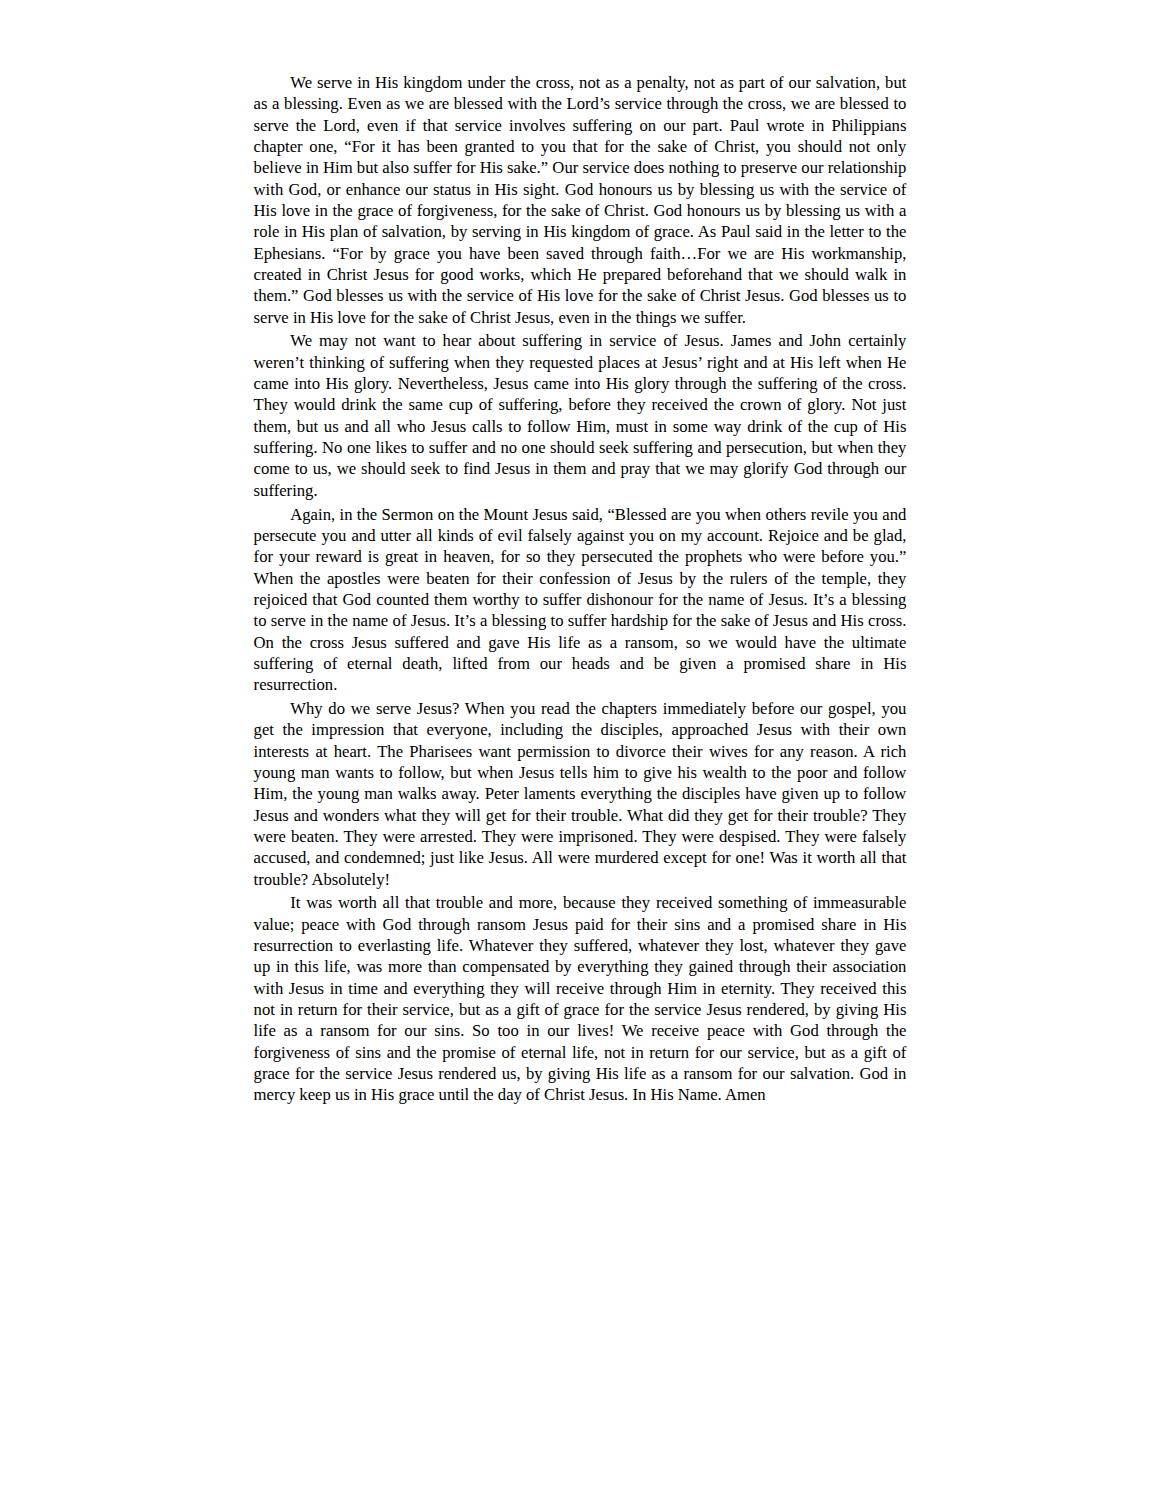We serve in His kingdom under the cross, not as a penalty, not as part of our salvation, but as a blessing. Even as we are blessed with the Lord’s service through the cross, we are blessed to serve the Lord, even if that service involves suffering on our part. Paul wrote in Philippians chapter one, “For it has been granted to you that for the sake of Christ, you should not only believe in Him but also suffer for His sake.” Our service does nothing to preserve our relationship with God, or enhance our status in His sight. God honours us by blessing us with the service of His love in the grace of forgiveness, for the sake of Christ. God honours us by blessing us with a role in His plan of salvation, by serving in His kingdom of grace. As Paul said in the letter to the Ephesians. “For by grace you have been saved through faith…For we are His workmanship, created in Christ Jesus for good works, which He prepared beforehand that we should walk in them.” God blesses us with the service of His love for the sake of Christ Jesus. God blesses us to serve in His love for the sake of Christ Jesus, even in the things we suffer.
We may not want to hear about suffering in service of Jesus. James and John certainly weren’t thinking of suffering when they requested places at Jesus’ right and at His left when He came into His glory. Nevertheless, Jesus came into His glory through the suffering of the cross. They would drink the same cup of suffering, before they received the crown of glory. Not just them, but us and all who Jesus calls to follow Him, must in some way drink of the cup of His suffering. No one likes to suffer and no one should seek suffering and persecution, but when they come to us, we should seek to find Jesus in them and pray that we may glorify God through our suffering.
Again, in the Sermon on the Mount Jesus said, “Blessed are you when others revile you and persecute you and utter all kinds of evil falsely against you on my account. Rejoice and be glad, for your reward is great in heaven, for so they persecuted the prophets who were before you.” When the apostles were beaten for their confession of Jesus by the rulers of the temple, they rejoiced that God counted them worthy to suffer dishonour for the name of Jesus. It’s a blessing to serve in the name of Jesus. It’s a blessing to suffer hardship for the sake of Jesus and His cross. On the cross Jesus suffered and gave His life as a ransom, so we would have the ultimate suffering of eternal death, lifted from our heads and be given a promised share in His resurrection.
Why do we serve Jesus? When you read the chapters immediately before our gospel, you get the impression that everyone, including the disciples, approached Jesus with their own interests at heart. The Pharisees want permission to divorce their wives for any reason. A rich young man wants to follow, but when Jesus tells him to give his wealth to the poor and follow Him, the young man walks away. Peter laments everything the disciples have given up to follow Jesus and wonders what they will get for their trouble. What did they get for their trouble? They were beaten. They were arrested. They were imprisoned. They were despised. They were falsely accused, and condemned; just like Jesus. All were murdered except for one! Was it worth all that trouble? Absolutely!
It was worth all that trouble and more, because they received something of immeasurable value; peace with God through ransom Jesus paid for their sins and a promised share in His resurrection to everlasting life. Whatever they suffered, whatever they lost, whatever they gave up in this life, was more than compensated by everything they gained through their association with Jesus in time and everything they will receive through Him in eternity. They received this not in return for their service, but as a gift of grace for the service Jesus rendered, by giving His life as a ransom for our sins. So too in our lives! We receive peace with God through the forgiveness of sins and the promise of eternal life, not in return for our service, but as a gift of grace for the service Jesus rendered us, by giving His life as a ransom for our salvation. God in mercy keep us in His grace until the day of Christ Jesus. In His Name. Amen